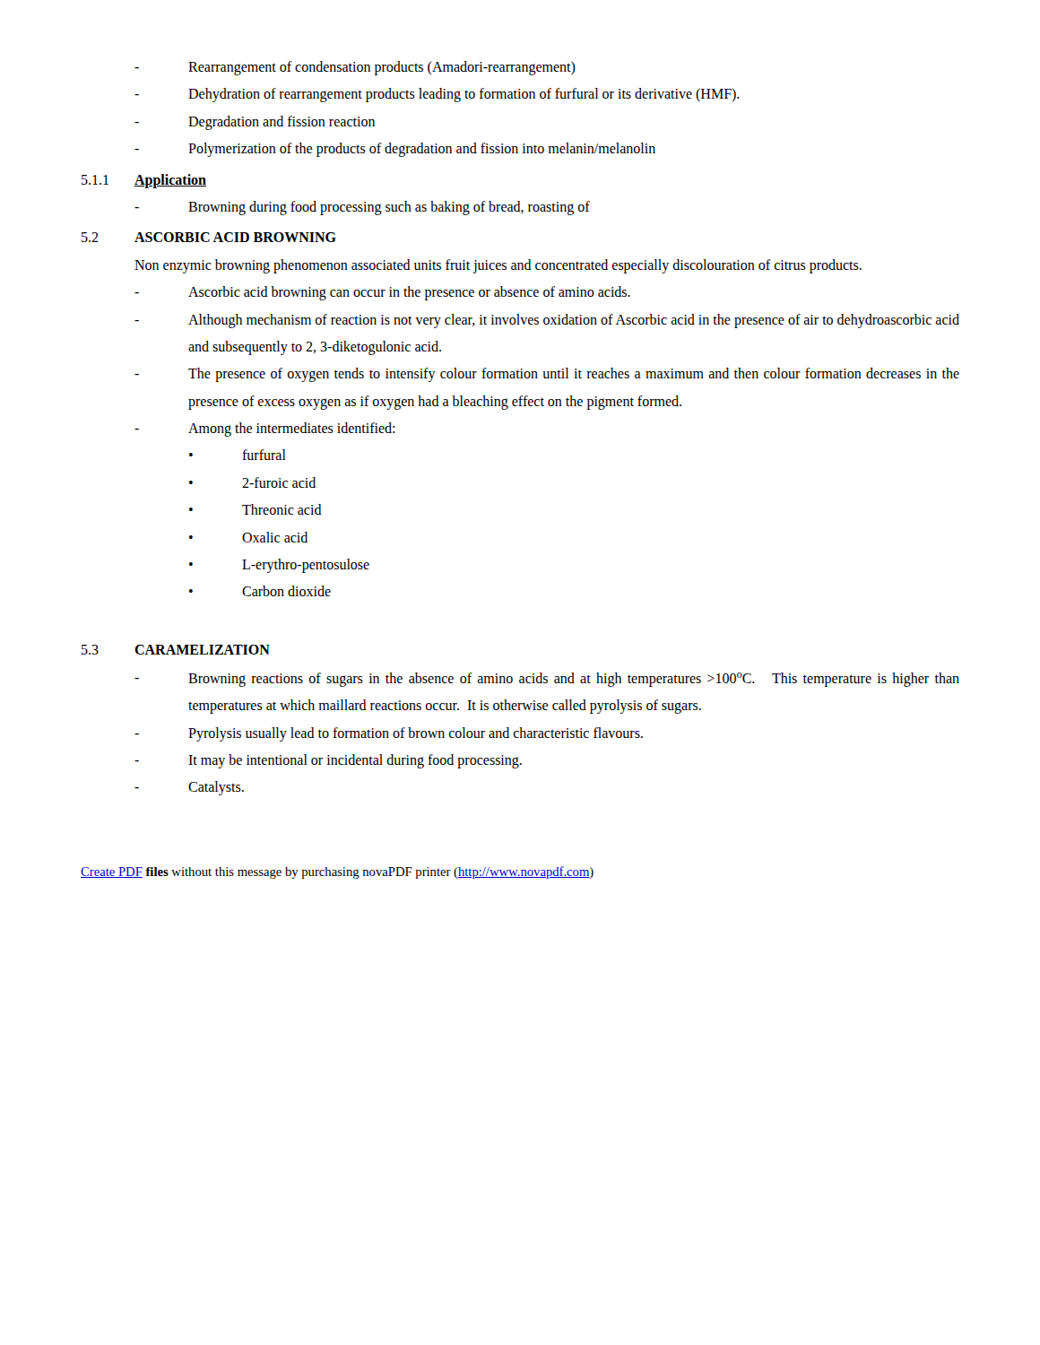- Rearrangement of condensation products (Amadori-rearrangement)
- Dehydration of rearrangement products leading to formation of furfural or its derivative (HMF).
- Degradation and fission reaction
- Polymerization of the products of degradation and fission into melanin/melanolin
5.1.1 Application
- Browning during food processing such as baking of bread, roasting of
5.2 ASCORBIC ACID BROWNING
Non enzymic browning phenomenon associated units fruit juices and concentrated especially discolouration of citrus products.
- Ascorbic acid browning can occur in the presence or absence of amino acids.
- Although mechanism of reaction is not very clear, it involves oxidation of Ascorbic acid in the presence of air to dehydroascorbic acid and subsequently to 2, 3-diketogulonic acid.
- The presence of oxygen tends to intensify colour formation until it reaches a maximum and then colour formation decreases in the presence of excess oxygen as if oxygen had a bleaching effect on the pigment formed.
- Among the intermediates identified:
• furfural
• 2-furoic acid
• Threonic acid
• Oxalic acid
• L-erythro-pentosulose
• Carbon dioxide
5.3 CARAMELIZATION
- Browning reactions of sugars in the absence of amino acids and at high temperatures >100oC. This temperature is higher than temperatures at which maillard reactions occur. It is otherwise called pyrolysis of sugars.
- Pyrolysis usually lead to formation of brown colour and characteristic flavours.
- It may be intentional or incidental during food processing.
- Catalysts.
Create PDF files without this message by purchasing novaPDF printer (http://www.novapdf.com)